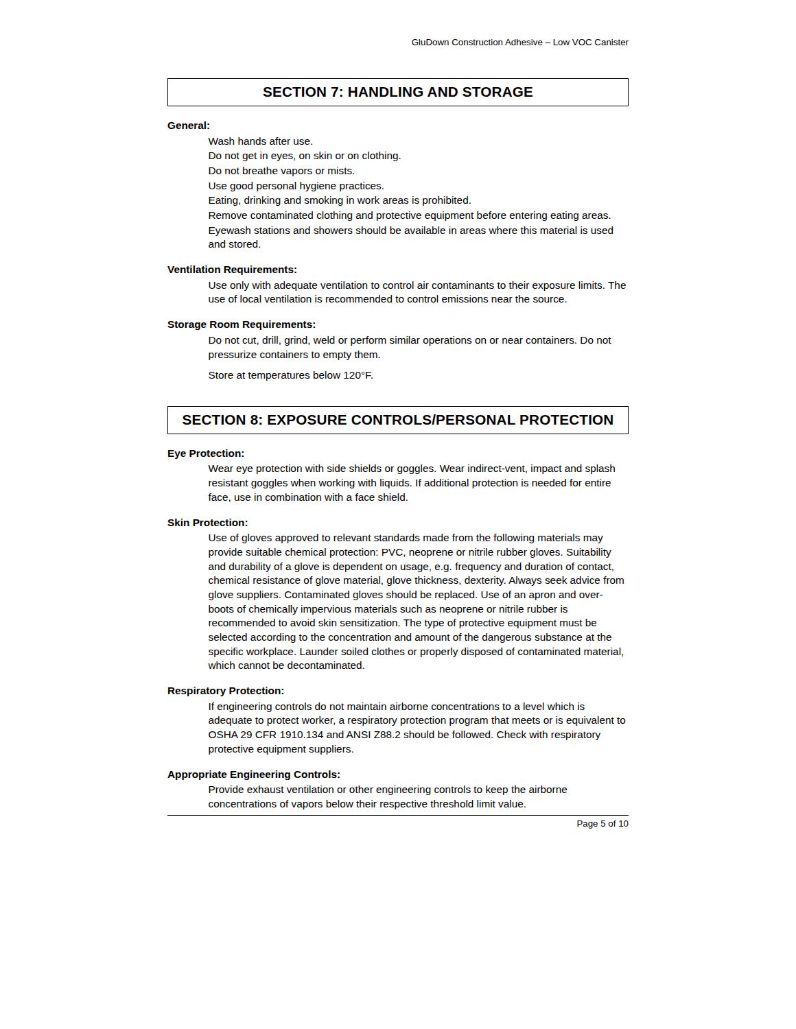GluDown Construction Adhesive – Low VOC Canister
SECTION 7: HANDLING AND STORAGE
General:
Wash hands after use.
Do not get in eyes, on skin or on clothing.
Do not breathe vapors or mists.
Use good personal hygiene practices.
Eating, drinking and smoking in work areas is prohibited.
Remove contaminated clothing and protective equipment before entering eating areas.
Eyewash stations and showers should be available in areas where this material is used and stored.
Ventilation Requirements:
Use only with adequate ventilation to control air contaminants to their exposure limits. The use of local ventilation is recommended to control emissions near the source.
Storage Room Requirements:
Do not cut, drill, grind, weld or perform similar operations on or near containers. Do not pressurize containers to empty them.
Store at temperatures below 120°F.
SECTION 8: EXPOSURE CONTROLS/PERSONAL PROTECTION
Eye Protection:
Wear eye protection with side shields or goggles. Wear indirect-vent, impact and splash resistant goggles when working with liquids. If additional protection is needed for entire face, use in combination with a face shield.
Skin Protection:
Use of gloves approved to relevant standards made from the following materials may provide suitable chemical protection: PVC, neoprene or nitrile rubber gloves. Suitability and durability of a glove is dependent on usage, e.g. frequency and duration of contact, chemical resistance of glove material, glove thickness, dexterity. Always seek advice from glove suppliers. Contaminated gloves should be replaced. Use of an apron and over- boots of chemically impervious materials such as neoprene or nitrile rubber is recommended to avoid skin sensitization. The type of protective equipment must be selected according to the concentration and amount of the dangerous substance at the specific workplace. Launder soiled clothes or properly disposed of contaminated material, which cannot be decontaminated.
Respiratory Protection:
If engineering controls do not maintain airborne concentrations to a level which is adequate to protect worker, a respiratory protection program that meets or is equivalent to OSHA 29 CFR 1910.134 and ANSI Z88.2 should be followed. Check with respiratory protective equipment suppliers.
Appropriate Engineering Controls:
Provide exhaust ventilation or other engineering controls to keep the airborne concentrations of vapors below their respective threshold limit value.
Page 5 of 10